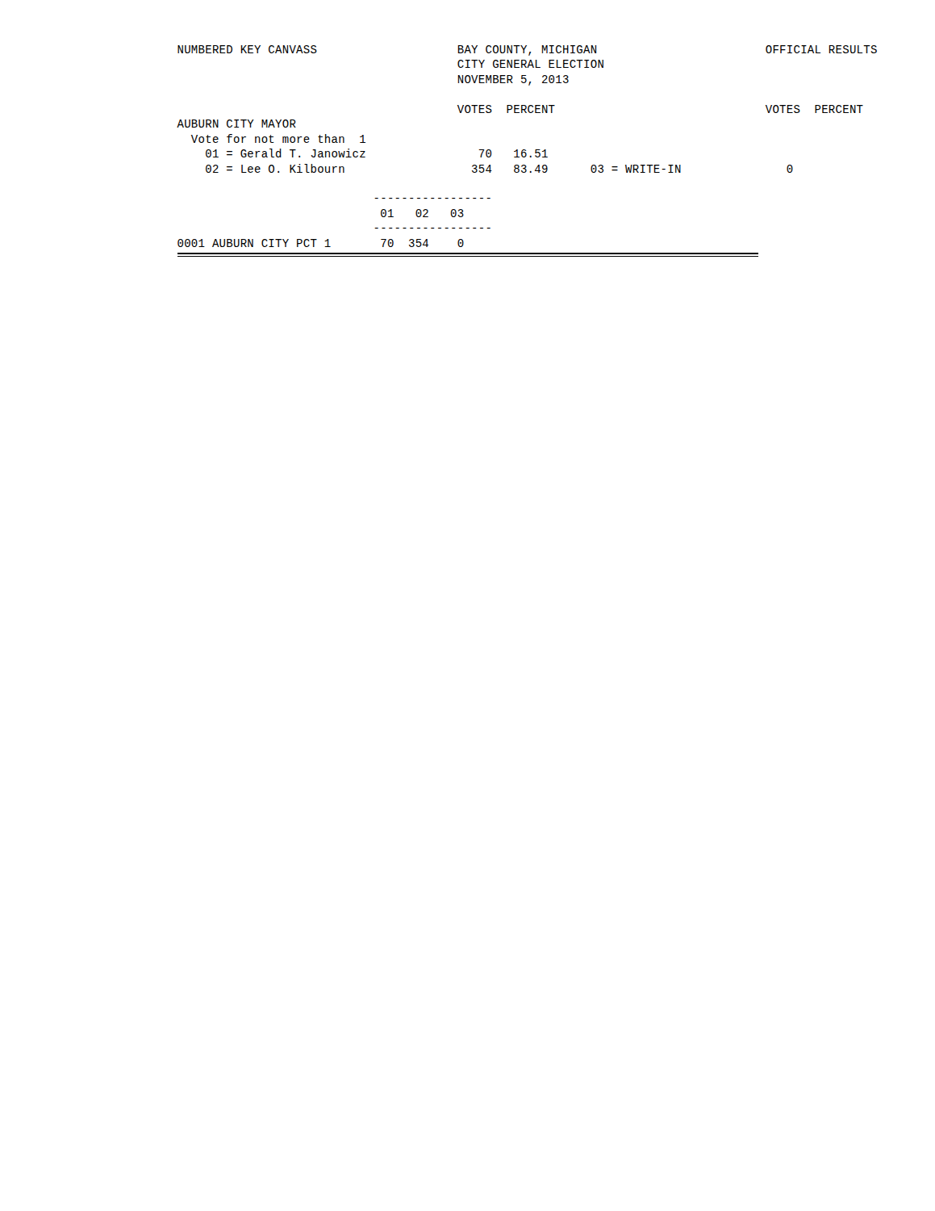NUMBERED KEY CANVASS                    BAY COUNTY, MICHIGAN                        OFFICIAL RESULTS
                                        CITY GENERAL ELECTION
                                        NOVEMBER 5, 2013

                                        VOTES  PERCENT                              VOTES  PERCENT
AUBURN CITY MAYOR
  Vote for not more than  1
    01 = Gerald T. Janowicz                70   16.51
    02 = Lee O. Kilbourn                  354   83.49      03 = WRITE-IN               0

                            -----------------
                             01   02   03
                            -----------------
0001 AUBURN CITY PCT 1       70  354    0